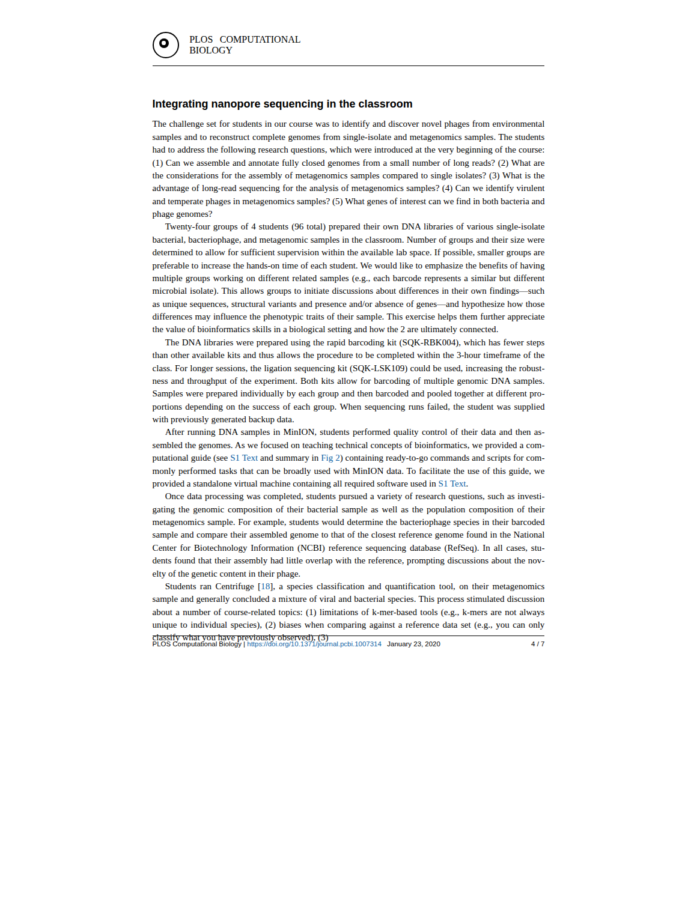PLOS COMPUTATIONAL
BIOLOGY
Integrating nanopore sequencing in the classroom
The challenge set for students in our course was to identify and discover novel phages from environmental samples and to reconstruct complete genomes from single-isolate and metagenomics samples. The students had to address the following research questions, which were introduced at the very beginning of the course: (1) Can we assemble and annotate fully closed genomes from a small number of long reads? (2) What are the considerations for the assembly of metagenomics samples compared to single isolates? (3) What is the advantage of long-read sequencing for the analysis of metagenomics samples? (4) Can we identify virulent and temperate phages in metagenomics samples? (5) What genes of interest can we find in both bacteria and phage genomes?
Twenty-four groups of 4 students (96 total) prepared their own DNA libraries of various single-isolate bacterial, bacteriophage, and metagenomic samples in the classroom. Number of groups and their size were determined to allow for sufficient supervision within the available lab space. If possible, smaller groups are preferable to increase the hands-on time of each student. We would like to emphasize the benefits of having multiple groups working on different related samples (e.g., each barcode represents a similar but different microbial isolate). This allows groups to initiate discussions about differences in their own findings—such as unique sequences, structural variants and presence and/or absence of genes—and hypothesize how those differences may influence the phenotypic traits of their sample. This exercise helps them further appreciate the value of bioinformatics skills in a biological setting and how the 2 are ultimately connected.
The DNA libraries were prepared using the rapid barcoding kit (SQK-RBK004), which has fewer steps than other available kits and thus allows the procedure to be completed within the 3-hour timeframe of the class. For longer sessions, the ligation sequencing kit (SQK-LSK109) could be used, increasing the robustness and throughput of the experiment. Both kits allow for barcoding of multiple genomic DNA samples. Samples were prepared individually by each group and then barcoded and pooled together at different proportions depending on the success of each group. When sequencing runs failed, the student was supplied with previously generated backup data.
After running DNA samples in MinION, students performed quality control of their data and then assembled the genomes. As we focused on teaching technical concepts of bioinformatics, we provided a computational guide (see S1 Text and summary in Fig 2) containing ready-to-go commands and scripts for commonly performed tasks that can be broadly used with MinION data. To facilitate the use of this guide, we provided a standalone virtual machine containing all required software used in S1 Text.
Once data processing was completed, students pursued a variety of research questions, such as investigating the genomic composition of their bacterial sample as well as the population composition of their metagenomics sample. For example, students would determine the bacteriophage species in their barcoded sample and compare their assembled genome to that of the closest reference genome found in the National Center for Biotechnology Information (NCBI) reference sequencing database (RefSeq). In all cases, students found that their assembly had little overlap with the reference, prompting discussions about the novelty of the genetic content in their phage.
Students ran Centrifuge [18], a species classification and quantification tool, on their metagenomics sample and generally concluded a mixture of viral and bacterial species. This process stimulated discussion about a number of course-related topics: (1) limitations of k-mer-based tools (e.g., k-mers are not always unique to individual species), (2) biases when comparing against a reference data set (e.g., you can only classify what you have previously observed), (3)
PLOS Computational Biology | https://doi.org/10.1371/journal.pcbi.1007314 January 23, 2020
4 / 7